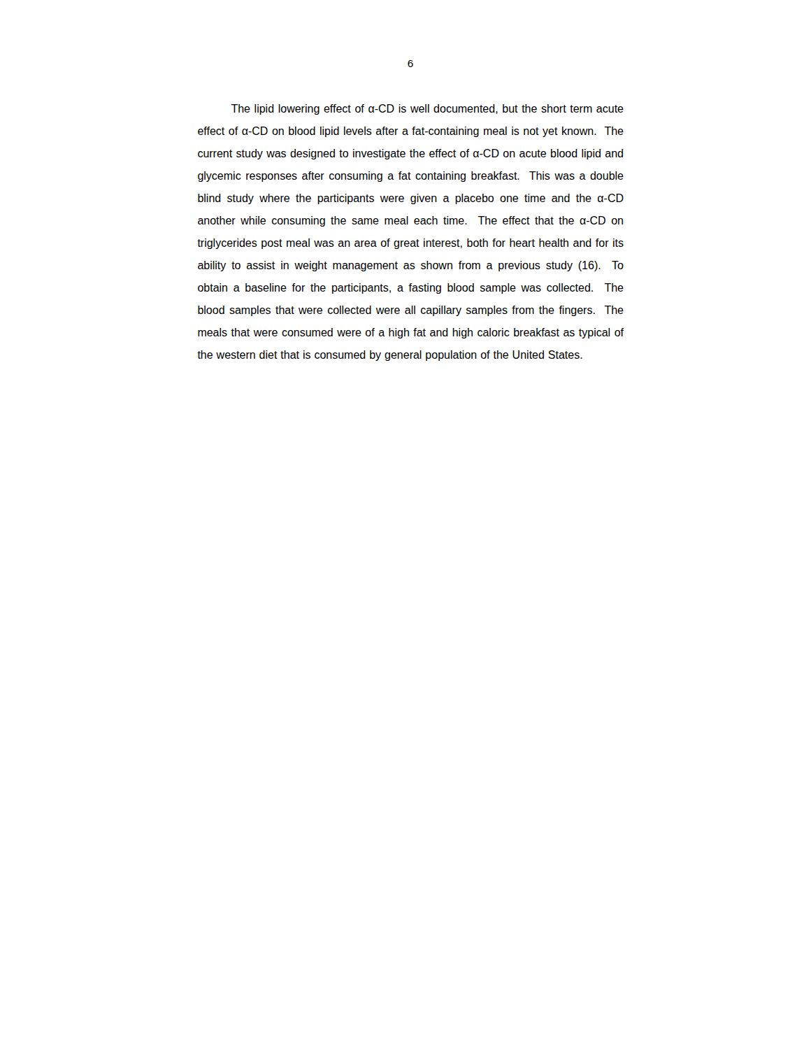6
The lipid lowering effect of α-CD is well documented, but the short term acute effect of α-CD on blood lipid levels after a fat-containing meal is not yet known. The current study was designed to investigate the effect of α-CD on acute blood lipid and glycemic responses after consuming a fat containing breakfast. This was a double blind study where the participants were given a placebo one time and the α-CD another while consuming the same meal each time. The effect that the α-CD on triglycerides post meal was an area of great interest, both for heart health and for its ability to assist in weight management as shown from a previous study (16). To obtain a baseline for the participants, a fasting blood sample was collected. The blood samples that were collected were all capillary samples from the fingers. The meals that were consumed were of a high fat and high caloric breakfast as typical of the western diet that is consumed by general population of the United States.